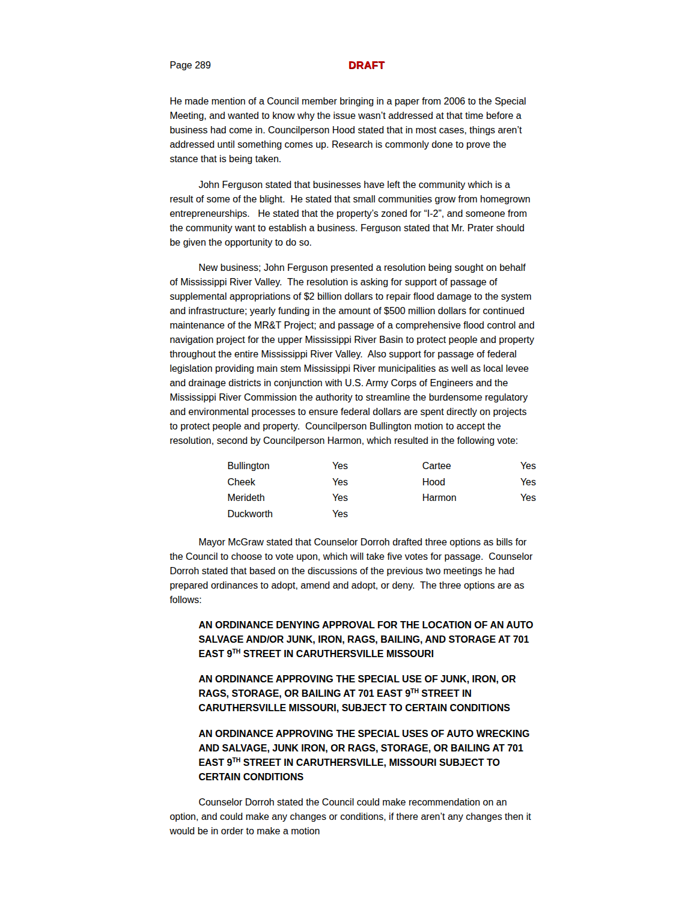Page 289
DRAFT
He made mention of a Council member bringing in a paper from 2006 to the Special Meeting, and wanted to know why the issue wasn’t addressed at that time before a business had come in. Councilperson Hood stated that in most cases, things aren’t addressed until something comes up. Research is commonly done to prove the stance that is being taken.
John Ferguson stated that businesses have left the community which is a result of some of the blight. He stated that small communities grow from homegrown entrepreneurships. He stated that the property’s zoned for “I-2”, and someone from the community want to establish a business. Ferguson stated that Mr. Prater should be given the opportunity to do so.
New business; John Ferguson presented a resolution being sought on behalf of Mississippi River Valley. The resolution is asking for support of passage of supplemental appropriations of $2 billion dollars to repair flood damage to the system and infrastructure; yearly funding in the amount of $500 million dollars for continued maintenance of the MR&T Project; and passage of a comprehensive flood control and navigation project for the upper Mississippi River Basin to protect people and property throughout the entire Mississippi River Valley. Also support for passage of federal legislation providing main stem Mississippi River municipalities as well as local levee and drainage districts in conjunction with U.S. Army Corps of Engineers and the Mississippi River Commission the authority to streamline the burdensome regulatory and environmental processes to ensure federal dollars are spent directly on projects to protect people and property. Councilperson Bullington motion to accept the resolution, second by Councilperson Harmon, which resulted in the following vote:
| Bullington | Yes | Cartee | Yes |
| Cheek | Yes | Hood | Yes |
| Merideth | Yes | Harmon | Yes |
| Duckworth | Yes | | |
Mayor McGraw stated that Counselor Dorroh drafted three options as bills for the Council to choose to vote upon, which will take five votes for passage. Counselor Dorroh stated that based on the discussions of the previous two meetings he had prepared ordinances to adopt, amend and adopt, or deny. The three options are as follows:
An ordinance denying approval for the location of an auto salvage and/or junk, iron, rags, bailing, and storage at 701 East 9th Street in Caruthersville Missouri
An ordinance approving the special use of junk, iron, or rags, storage, or bailing at 701 East 9th Street in Caruthersville Missouri, subject to certain conditions
An ordinance approving the special uses of auto wrecking and salvage, junk iron, or rags, storage, or bailing at 701 East 9th Street in Caruthersville, Missouri subject to certain conditions
Counselor Dorroh stated the Council could make recommendation on an option, and could make any changes or conditions, if there aren’t any changes then it would be in order to make a motion